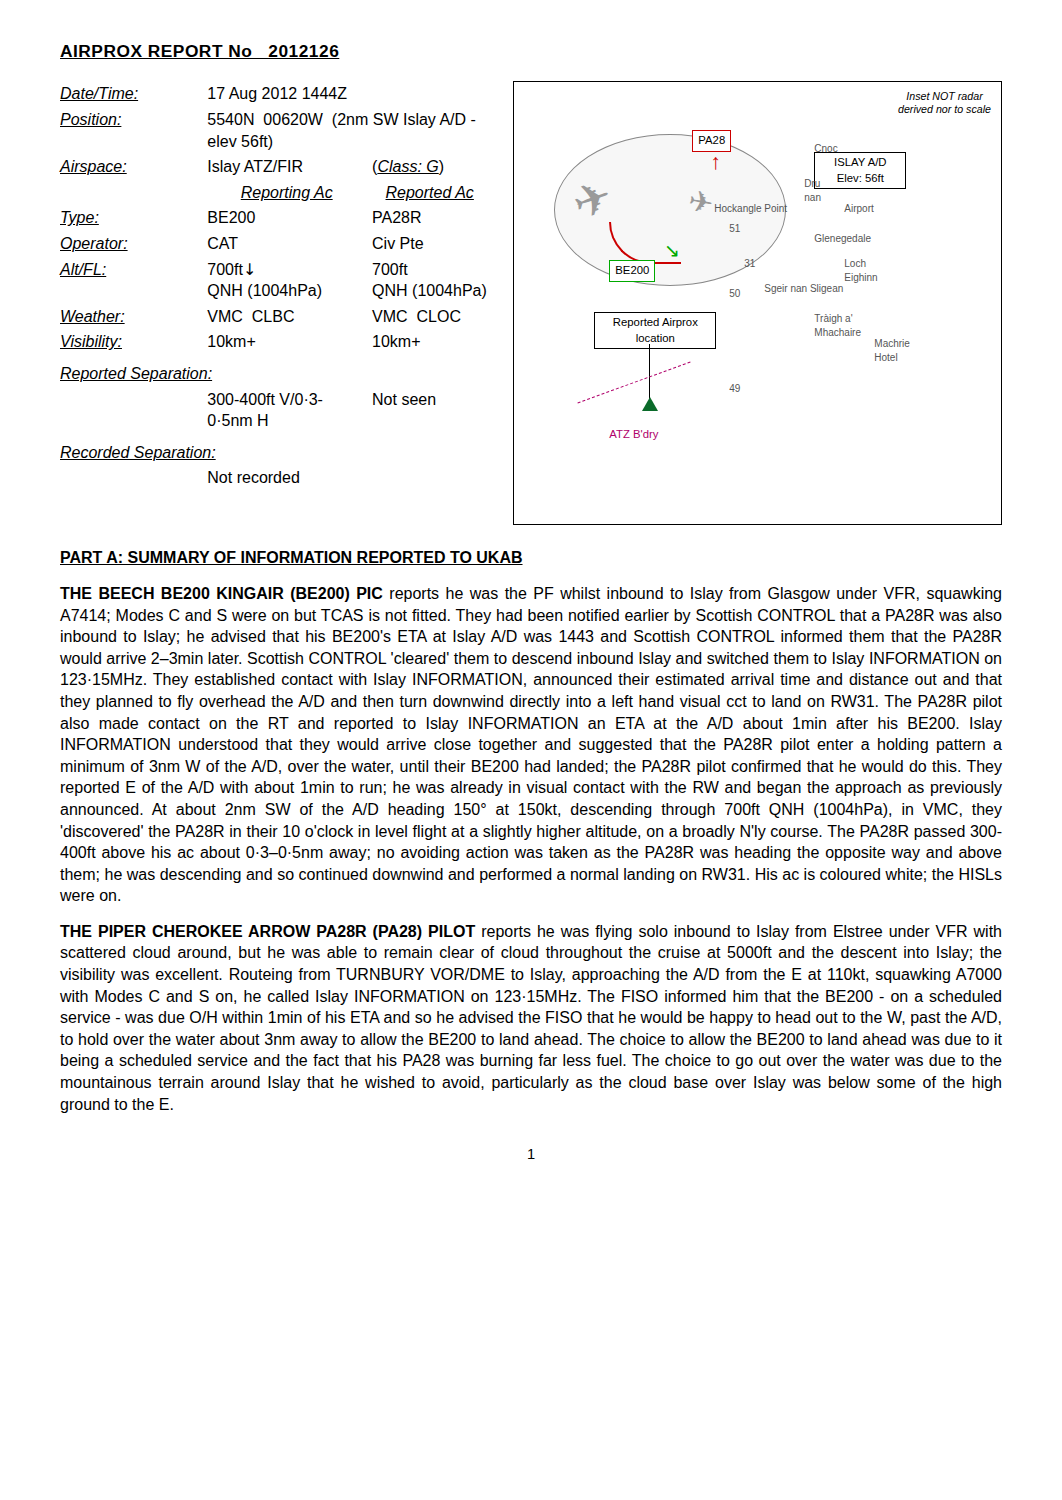AIRPROX REPORT No 2012126
| Date/Time: | 17 Aug 2012 1444Z |
| Position: | 5540N 00620W (2nm SW Islay A/D - elev 56ft) |
| Airspace: | Islay ATZ/FIR | ( Class: G ) |
| | Reporting Ac | Reported Ac |
| Type: | BE200 | PA28R |
| Operator: | CAT | Civ Pte |
| Alt/FL: | 700ft ↓ QNH (1004hPa) | 700ft QNH (1004hPa) |
| Weather: | VMC CLBC | VMC CLOC |
| Visibility: | 10km+ | 10km+ |
| Reported Separation: |
| | 300-400ft V/0·3-0·5nm H | Not seen |
| Recorded Separation: |
| | Not recorded |
Inset NOT radar
derived nor to scale
✈
✈
↑
↘
PA28
BE200
ISLAY A/D
Elev: 56ft
Reported Airprox
location
ATZ B'dry
Cnoc Dru
nan Airport Glenegedale Loch
Eighinn Sgeir nan Sligean Tràigh a'
Mhachaire Machrie
Hotel Hockangle Point 51 31 50 49
PART A: SUMMARY OF INFORMATION REPORTED TO UKAB
THE BEECH BE200 KINGAIR (BE200) PIC reports he was the PF whilst inbound to Islay from Glasgow under VFR, squawking A7414; Modes C and S were on but TCAS is not fitted. They had been notified earlier by Scottish CONTROL that a PA28R was also inbound to Islay; he advised that his BE200's ETA at Islay A/D was 1443 and Scottish CONTROL informed them that the PA28R would arrive 2–3min later. Scottish CONTROL 'cleared' them to descend inbound Islay and switched them to Islay INFORMATION on 123·15MHz. They established contact with Islay INFORMATION, announced their estimated arrival time and distance out and that they planned to fly overhead the A/D and then turn downwind directly into a left hand visual cct to land on RW31. The PA28R pilot also made contact on the RT and reported to Islay INFORMATION an ETA at the A/D about 1min after his BE200. Islay INFORMATION understood that they would arrive close together and suggested that the PA28R pilot enter a holding pattern a minimum of 3nm W of the A/D, over the water, until their BE200 had landed; the PA28R pilot confirmed that he would do this. They reported E of the A/D with about 1min to run; he was already in visual contact with the RW and began the approach as previously announced. At about 2nm SW of the A/D heading 150° at 150kt, descending through 700ft QNH (1004hPa), in VMC, they 'discovered' the PA28R in their 10 o'clock in level flight at a slightly higher altitude, on a broadly N'ly course. The PA28R passed 300-400ft above his ac about 0·3–0·5nm away; no avoiding action was taken as the PA28R was heading the opposite way and above them; he was descending and so continued downwind and performed a normal landing on RW31. His ac is coloured white; the HISLs were on.
THE PIPER CHEROKEE ARROW PA28R (PA28) PILOT reports he was flying solo inbound to Islay from Elstree under VFR with scattered cloud around, but he was able to remain clear of cloud throughout the cruise at 5000ft and the descent into Islay; the visibility was excellent. Routeing from TURNBURY VOR/DME to Islay, approaching the A/D from the E at 110kt, squawking A7000 with Modes C and S on, he called Islay INFORMATION on 123·15MHz. The FISO informed him that the BE200 - on a scheduled service - was due O/H within 1min of his ETA and so he advised the FISO that he would be happy to head out to the W, past the A/D, to hold over the water about 3nm away to allow the BE200 to land ahead. The choice to allow the BE200 to land ahead was due to it being a scheduled service and the fact that his PA28 was burning far less fuel. The choice to go out over the water was due to the mountainous terrain around Islay that he wished to avoid, particularly as the cloud base over Islay was below some of the high ground to the E.
1